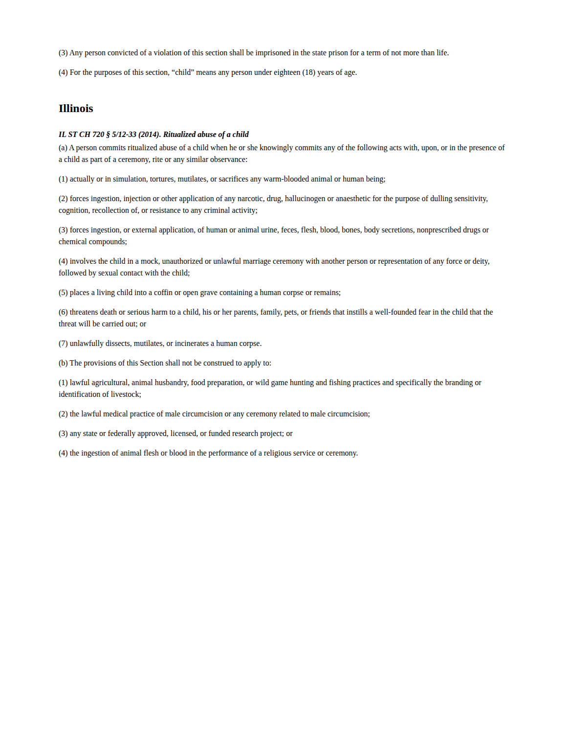(3) Any person convicted of a violation of this section shall be imprisoned in the state prison for a term of not more than life.
(4) For the purposes of this section, “child” means any person under eighteen (18) years of age.
Illinois
IL ST CH 720 § 5/12-33 (2014). Ritualized abuse of a child
(a) A person commits ritualized abuse of a child when he or she knowingly commits any of the following acts with, upon, or in the presence of a child as part of a ceremony, rite or any similar observance:
(1) actually or in simulation, tortures, mutilates, or sacrifices any warm-blooded animal or human being;
(2) forces ingestion, injection or other application of any narcotic, drug, hallucinogen or anaesthetic for the purpose of dulling sensitivity, cognition, recollection of, or resistance to any criminal activity;
(3) forces ingestion, or external application, of human or animal urine, feces, flesh, blood, bones, body secretions, nonprescribed drugs or chemical compounds;
(4) involves the child in a mock, unauthorized or unlawful marriage ceremony with another person or representation of any force or deity, followed by sexual contact with the child;
(5) places a living child into a coffin or open grave containing a human corpse or remains;
(6) threatens death or serious harm to a child, his or her parents, family, pets, or friends that instills a well-founded fear in the child that the threat will be carried out; or
(7) unlawfully dissects, mutilates, or incinerates a human corpse.
(b) The provisions of this Section shall not be construed to apply to:
(1) lawful agricultural, animal husbandry, food preparation, or wild game hunting and fishing practices and specifically the branding or identification of livestock;
(2) the lawful medical practice of male circumcision or any ceremony related to male circumcision;
(3) any state or federally approved, licensed, or funded research project; or
(4) the ingestion of animal flesh or blood in the performance of a religious service or ceremony.